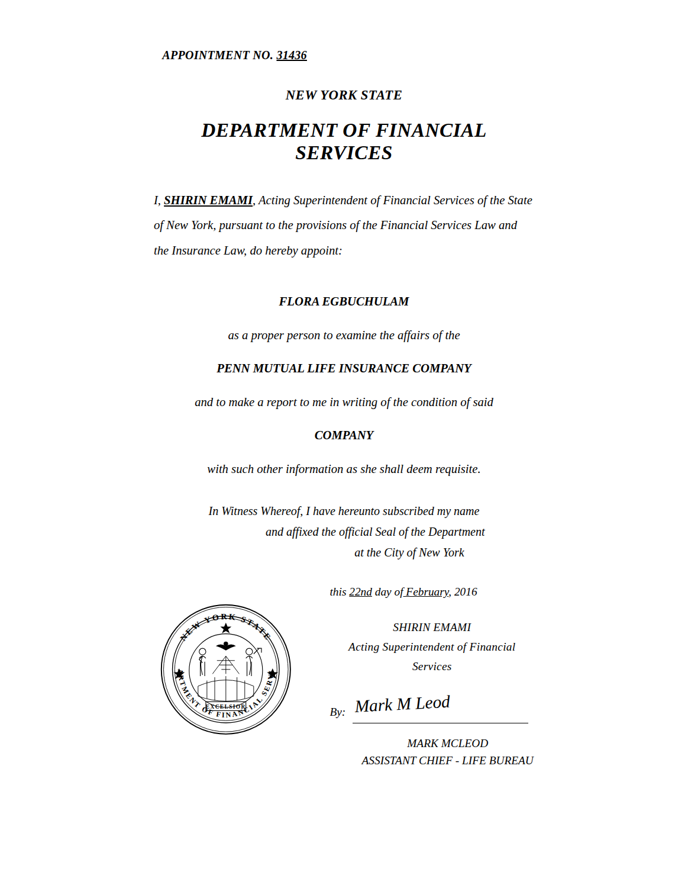APPOINTMENT NO. 31436
NEW YORK STATE
DEPARTMENT OF FINANCIAL SERVICES
I, SHIRIN EMAMI, Acting Superintendent of Financial Services of the State of New York, pursuant to the provisions of the Financial Services Law and the Insurance Law, do hereby appoint:
FLORA EGBUCHULAM
as a proper person to examine the affairs of the
PENN MUTUAL LIFE INSURANCE COMPANY
and to make a report to me in writing of the condition of said
COMPANY
with such other information as she shall deem requisite.
In Witness Whereof, I have hereunto subscribed my name and affixed the official Seal of the Department at the City of New York
NEW YORK STATE DEPARTMENT OF FINANCIAL SERVICES EXCELSIOR
this 22nd day of February, 2016
SHIRIN EMAMI Acting Superintendent of Financial Services
By: Mark M Leod
MARK MCLEOD ASSISTANT CHIEF - LIFE BUREAU